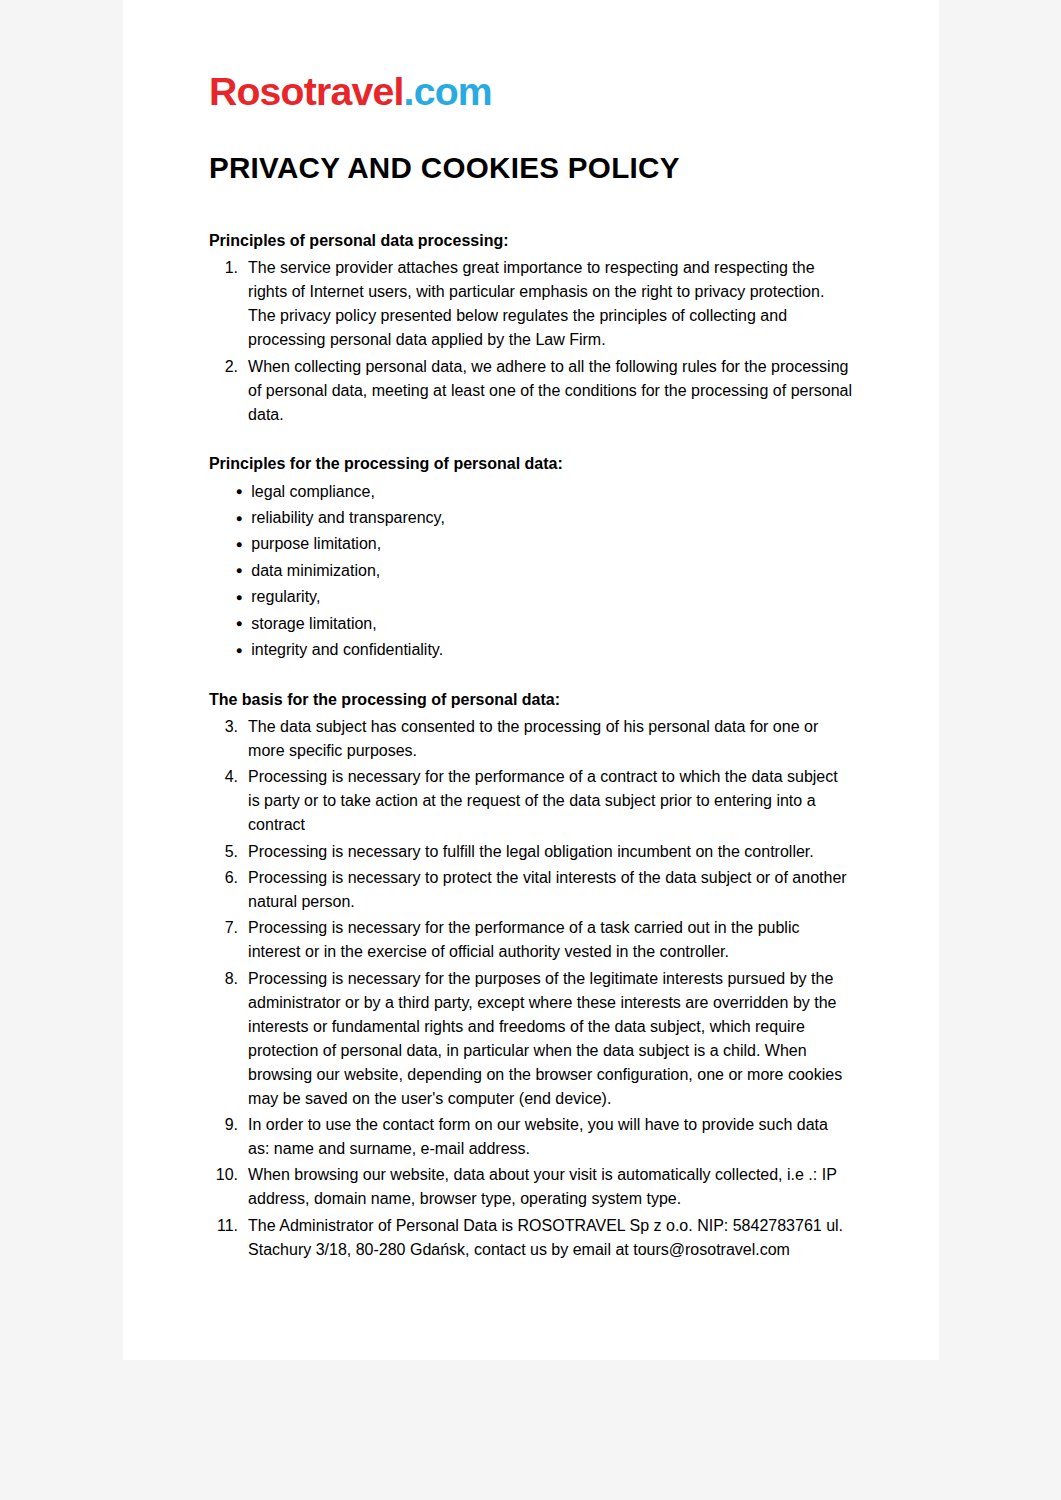Rosotravel.com
PRIVACY AND COOKIES POLICY
Principles of personal data processing:
The service provider attaches great importance to respecting and respecting the rights of Internet users, with particular emphasis on the right to privacy protection. The privacy policy presented below regulates the principles of collecting and processing personal data applied by the Law Firm.
When collecting personal data, we adhere to all the following rules for the processing of personal data, meeting at least one of the conditions for the processing of personal data.
Principles for the processing of personal data:
legal compliance,
reliability and transparency,
purpose limitation,
data minimization,
regularity,
storage limitation,
integrity and confidentiality.
The basis for the processing of personal data:
The data subject has consented to the processing of his personal data for one or more specific purposes.
Processing is necessary for the performance of a contract to which the data subject is party or to take action at the request of the data subject prior to entering into a contract
Processing is necessary to fulfill the legal obligation incumbent on the controller.
Processing is necessary to protect the vital interests of the data subject or of another natural person.
Processing is necessary for the performance of a task carried out in the public interest or in the exercise of official authority vested in the controller.
Processing is necessary for the purposes of the legitimate interests pursued by the administrator or by a third party, except where these interests are overridden by the interests or fundamental rights and freedoms of the data subject, which require protection of personal data, in particular when the data subject is a child. When browsing our website, depending on the browser configuration, one or more cookies may be saved on the user's computer (end device).
In order to use the contact form on our website, you will have to provide such data as: name and surname, e-mail address.
When browsing our website, data about your visit is automatically collected, i.e .: IP address, domain name, browser type, operating system type.
The Administrator of Personal Data is ROSOTRAVEL Sp z o.o. NIP: 5842783761 ul. Stachury 3/18, 80-280 Gdańsk, contact us by email at tours@rosotravel.com